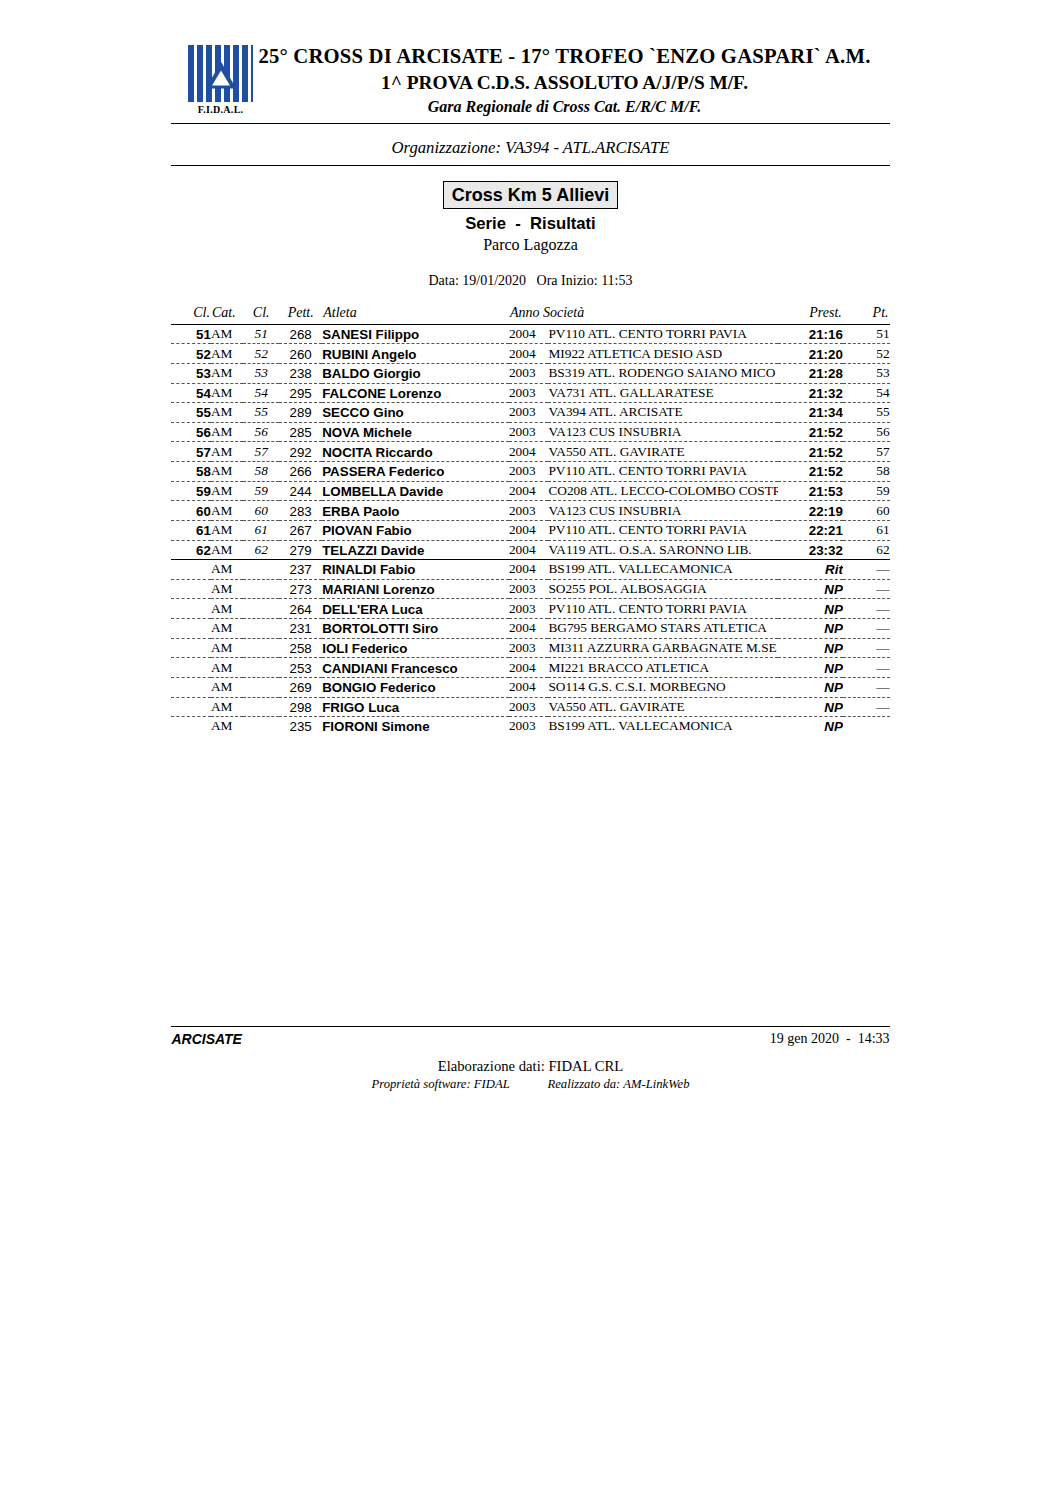F.I.D.A.L.
25° CROSS DI ARCISATE - 17° TROFEO `ENZO GASPARI` A.M.
1^ PROVA C.D.S. ASSOLUTO A/J/P/S M/F.
Gara Regionale di Cross Cat. E/R/C M/F.
Organizzazione: VA394 - ATL.ARCISATE
Cross Km 5 Allievi
Serie - Risultati
Parco Lagozza
Data: 19/01/2020 Ora Inizio: 11:53
| Cl. | Cat. | Cl. | Pett. | Atleta | Anno Società | Prest. | Pt. |
| --- | --- | --- | --- | --- | --- | --- | --- |
| 51 | AM | 51 | 268 | SANESI Filippo | 2004 | PV110 ATL. CENTO TORRI PAVIA | 21:16 | 51 |
| 52 | AM | 52 | 260 | RUBINI Angelo | 2004 | MI922 ATLETICA DESIO ASD | 21:20 | 52 |
| 53 | AM | 53 | 238 | BALDO Giorgio | 2003 | BS319 ATL. RODENGO SAIANO MICO | 21:28 | 53 |
| 54 | AM | 54 | 295 | FALCONE Lorenzo | 2003 | VA731 ATL. GALLARATESE | 21:32 | 54 |
| 55 | AM | 55 | 289 | SECCO Gino | 2003 | VA394 ATL. ARCISATE | 21:34 | 55 |
| 56 | AM | 56 | 285 | NOVA Michele | 2003 | VA123 CUS INSUBRIA | 21:52 | 56 |
| 57 | AM | 57 | 292 | NOCITA Riccardo | 2004 | VA550 ATL. GAVIRATE | 21:52 | 57 |
| 58 | AM | 58 | 266 | PASSERA Federico | 2003 | PV110 ATL. CENTO TORRI PAVIA | 21:52 | 58 |
| 59 | AM | 59 | 244 | LOMBELLA Davide | 2004 | CO208 ATL. LECCO-COLOMBO COSTRUZ. | 21:53 | 59 |
| 60 | AM | 60 | 283 | ERBA Paolo | 2003 | VA123 CUS INSUBRIA | 22:19 | 60 |
| 61 | AM | 61 | 267 | PIOVAN Fabio | 2004 | PV110 ATL. CENTO TORRI PAVIA | 22:21 | 61 |
| 62 | AM | 62 | 279 | TELAZZI Davide | 2004 | VA119 ATL. O.S.A. SARONNO LIB. | 23:32 | 62 |
| | AM | | 237 | RINALDI Fabio | 2004 | BS199 ATL. VALLECAMONICA | Rit | — |
| | AM | | 273 | MARIANI Lorenzo | 2003 | SO255 POL. ALBOSAGGIA | NP | — |
| | AM | | 264 | DELL'ERA Luca | 2003 | PV110 ATL. CENTO TORRI PAVIA | NP | — |
| | AM | | 231 | BORTOLOTTI Siro | 2004 | BG795 BERGAMO STARS ATLETICA | NP | — |
| | AM | | 258 | IOLI Federico | 2003 | MI311 AZZURRA GARBAGNATE M.SE | NP | — |
| | AM | | 253 | CANDIANI Francesco | 2004 | MI221 BRACCO ATLETICA | NP | — |
| | AM | | 269 | BONGIO Federico | 2004 | SO114 G.S. C.S.I. MORBEGNO | NP | — |
| | AM | | 298 | FRIGO Luca | 2003 | VA550 ATL. GAVIRATE | NP | — |
| | AM | | 235 | FIORONI Simone | 2003 | BS199 ATL. VALLECAMONICA | NP | |
ARCISATE
19 gen 2020 - 14:33
Elaborazione dati: FIDAL CRL
Proprietà software: FIDAL Realizzato da: AM-LinkWeb